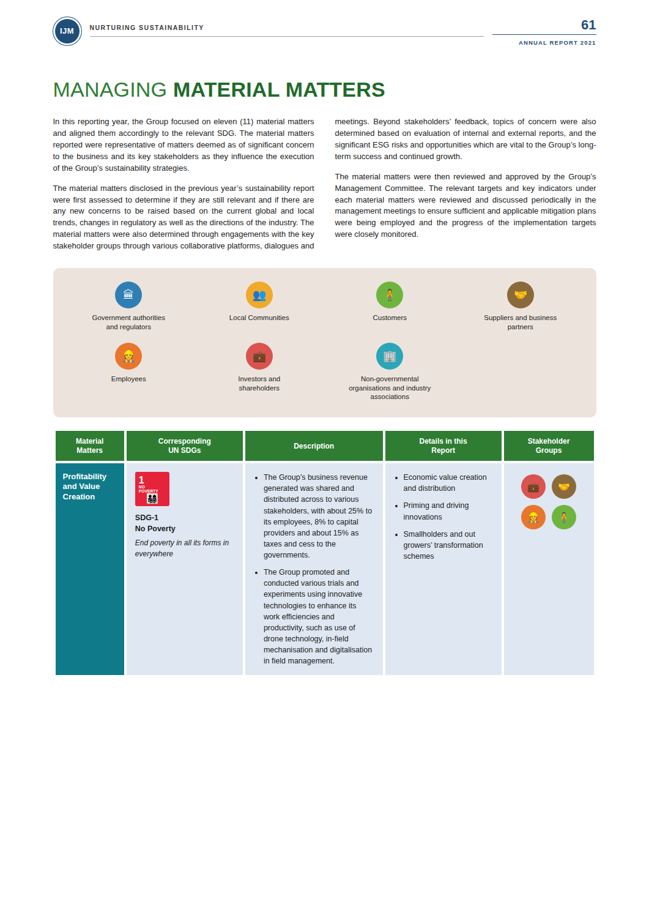IJM
Nurturing Sustainability
61
Annual Report 2021
MANAGING MATERIAL MATTERS
In this reporting year, the Group focused on eleven (11) material matters and aligned them accordingly to the relevant SDG. The material matters reported were representative of matters deemed as of significant concern to the business and its key stakeholders as they influence the execution of the Group’s sustainability strategies.
The material matters disclosed in the previous year’s sustainability report were first assessed to determine if they are still relevant and if there are any new concerns to be raised based on the current global and local trends, changes in regulatory as well as the directions of the industry. The material matters were also determined through engagements with the key stakeholder groups through various collaborative platforms, dialogues and meetings. Beyond stakeholders’ feedback, topics of concern were also determined based on evaluation of internal and external reports, and the significant ESG risks and opportunities which are vital to the Group’s long-term success and continued growth.
The material matters were then reviewed and approved by the Group’s Management Committee. The relevant targets and key indicators under each material matters were reviewed and discussed periodically in the management meetings to ensure sufficient and applicable mitigation plans were being employed and the progress of the implementation targets were closely monitored.
🏛
Government authorities
and regulators
👥
Local Communities
🧍
Customers
🤝
Suppliers and business
partners
👷
Employees
💼
Investors and
shareholders
🏢
Non-governmental
organisations and industry
associations
| Material Matters | Corresponding UN SDGs | Description | Details in this Report | Stakeholder Groups |
| --- | --- | --- | --- | --- |
| Profitability and Value Creation | 1 No Poverty 👨‍👩‍👧‍👦 SDG-1 No Poverty End poverty in all its forms in everywhere | The Group’s business revenue generated was shared and distributed across to various stakeholders, with about 25% to its employees, 8% to capital providers and about 15% as taxes and cess to the governments. The Group promoted and conducted various trials and experiments using innovative technologies to enhance its work efficiencies and productivity, such as use of drone technology, in-field mechanisation and digitalisation in field management. | Economic value creation and distribution Priming and driving innovations Smallholders and out growers’ transformation schemes | 💼 🤝 👷 🧍 |